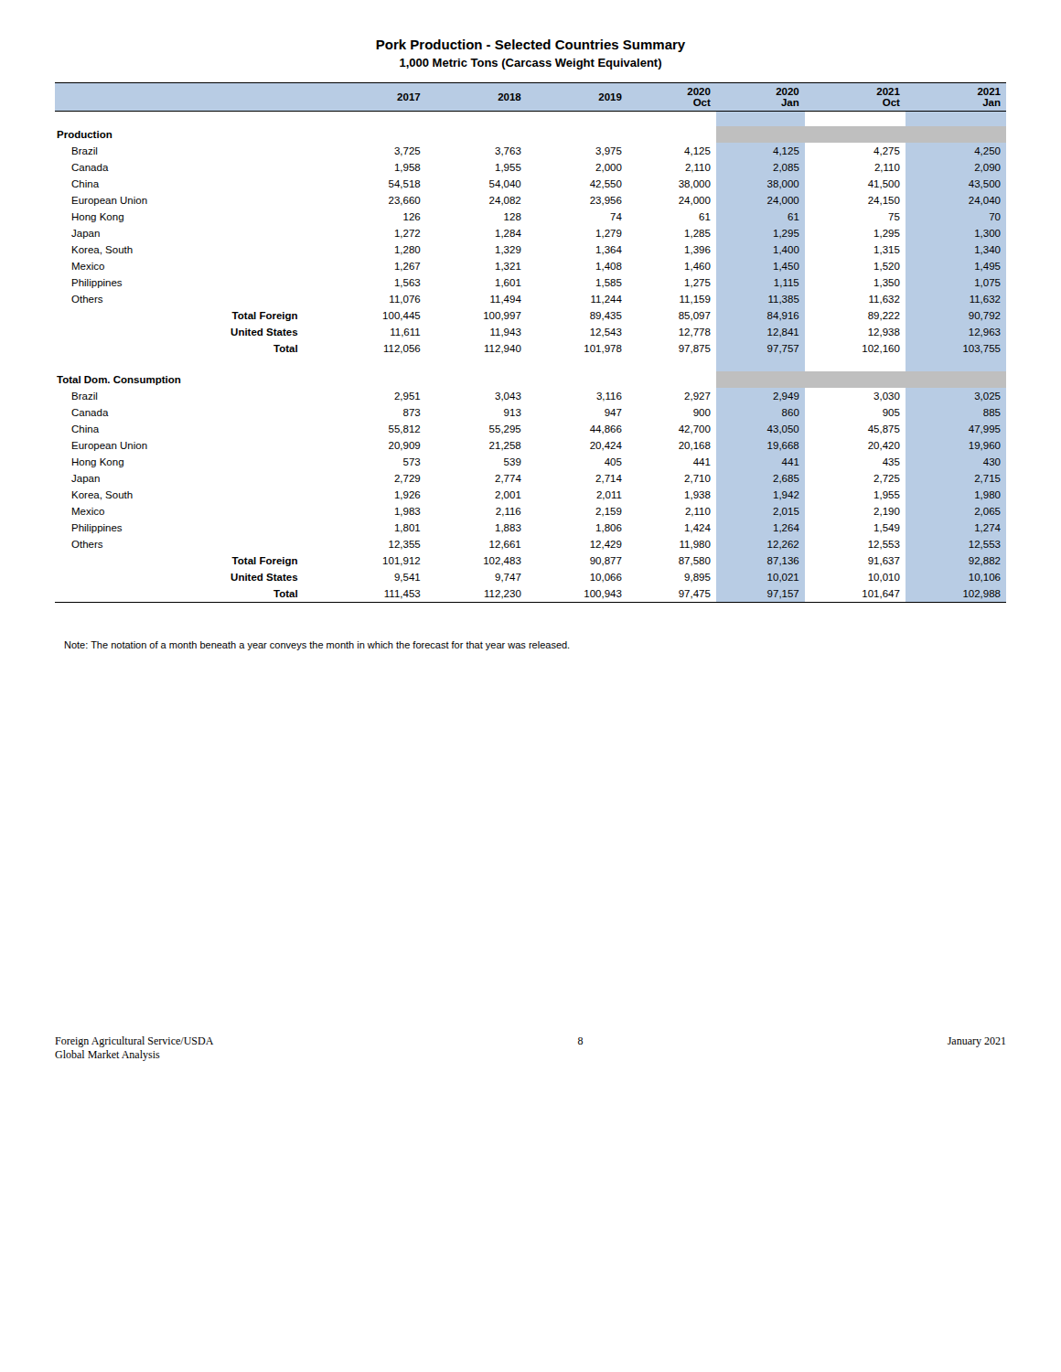Pork Production - Selected Countries Summary
1,000 Metric Tons (Carcass Weight Equivalent)
| | 2017 | 2018 | 2019 | 2020 Oct | 2020 Jan | 2021 Oct | 2021 Jan |
| --- | --- | --- | --- | --- | --- | --- | --- |
| Production | | | | | | | |
| Brazil | 3,725 | 3,763 | 3,975 | 4,125 | 4,125 | 4,275 | 4,250 |
| Canada | 1,958 | 1,955 | 2,000 | 2,110 | 2,085 | 2,110 | 2,090 |
| China | 54,518 | 54,040 | 42,550 | 38,000 | 38,000 | 41,500 | 43,500 |
| European Union | 23,660 | 24,082 | 23,956 | 24,000 | 24,000 | 24,150 | 24,040 |
| Hong Kong | 126 | 128 | 74 | 61 | 61 | 75 | 70 |
| Japan | 1,272 | 1,284 | 1,279 | 1,285 | 1,295 | 1,295 | 1,300 |
| Korea, South | 1,280 | 1,329 | 1,364 | 1,396 | 1,400 | 1,315 | 1,340 |
| Mexico | 1,267 | 1,321 | 1,408 | 1,460 | 1,450 | 1,520 | 1,495 |
| Philippines | 1,563 | 1,601 | 1,585 | 1,275 | 1,115 | 1,350 | 1,075 |
| Others | 11,076 | 11,494 | 11,244 | 11,159 | 11,385 | 11,632 | 11,632 |
| Total Foreign | 100,445 | 100,997 | 89,435 | 85,097 | 84,916 | 89,222 | 90,792 |
| United States | 11,611 | 11,943 | 12,543 | 12,778 | 12,841 | 12,938 | 12,963 |
| Total | 112,056 | 112,940 | 101,978 | 97,875 | 97,757 | 102,160 | 103,755 |
| Total Dom. Consumption | | | | | | | |
| Brazil | 2,951 | 3,043 | 3,116 | 2,927 | 2,949 | 3,030 | 3,025 |
| Canada | 873 | 913 | 947 | 900 | 860 | 905 | 885 |
| China | 55,812 | 55,295 | 44,866 | 42,700 | 43,050 | 45,875 | 47,995 |
| European Union | 20,909 | 21,258 | 20,424 | 20,168 | 19,668 | 20,420 | 19,960 |
| Hong Kong | 573 | 539 | 405 | 441 | 441 | 435 | 430 |
| Japan | 2,729 | 2,774 | 2,714 | 2,710 | 2,685 | 2,725 | 2,715 |
| Korea, South | 1,926 | 2,001 | 2,011 | 1,938 | 1,942 | 1,955 | 1,980 |
| Mexico | 1,983 | 2,116 | 2,159 | 2,110 | 2,015 | 2,190 | 2,065 |
| Philippines | 1,801 | 1,883 | 1,806 | 1,424 | 1,264 | 1,549 | 1,274 |
| Others | 12,355 | 12,661 | 12,429 | 11,980 | 12,262 | 12,553 | 12,553 |
| Total Foreign | 101,912 | 102,483 | 90,877 | 87,580 | 87,136 | 91,637 | 92,882 |
| United States | 9,541 | 9,747 | 10,066 | 9,895 | 10,021 | 10,010 | 10,106 |
| Total | 111,453 | 112,230 | 100,943 | 97,475 | 97,157 | 101,647 | 102,988 |
Note: The notation of a month beneath a year conveys the month in which the forecast for that year was released.
Foreign Agricultural Service/USDA
Global Market Analysis
8
January 2021